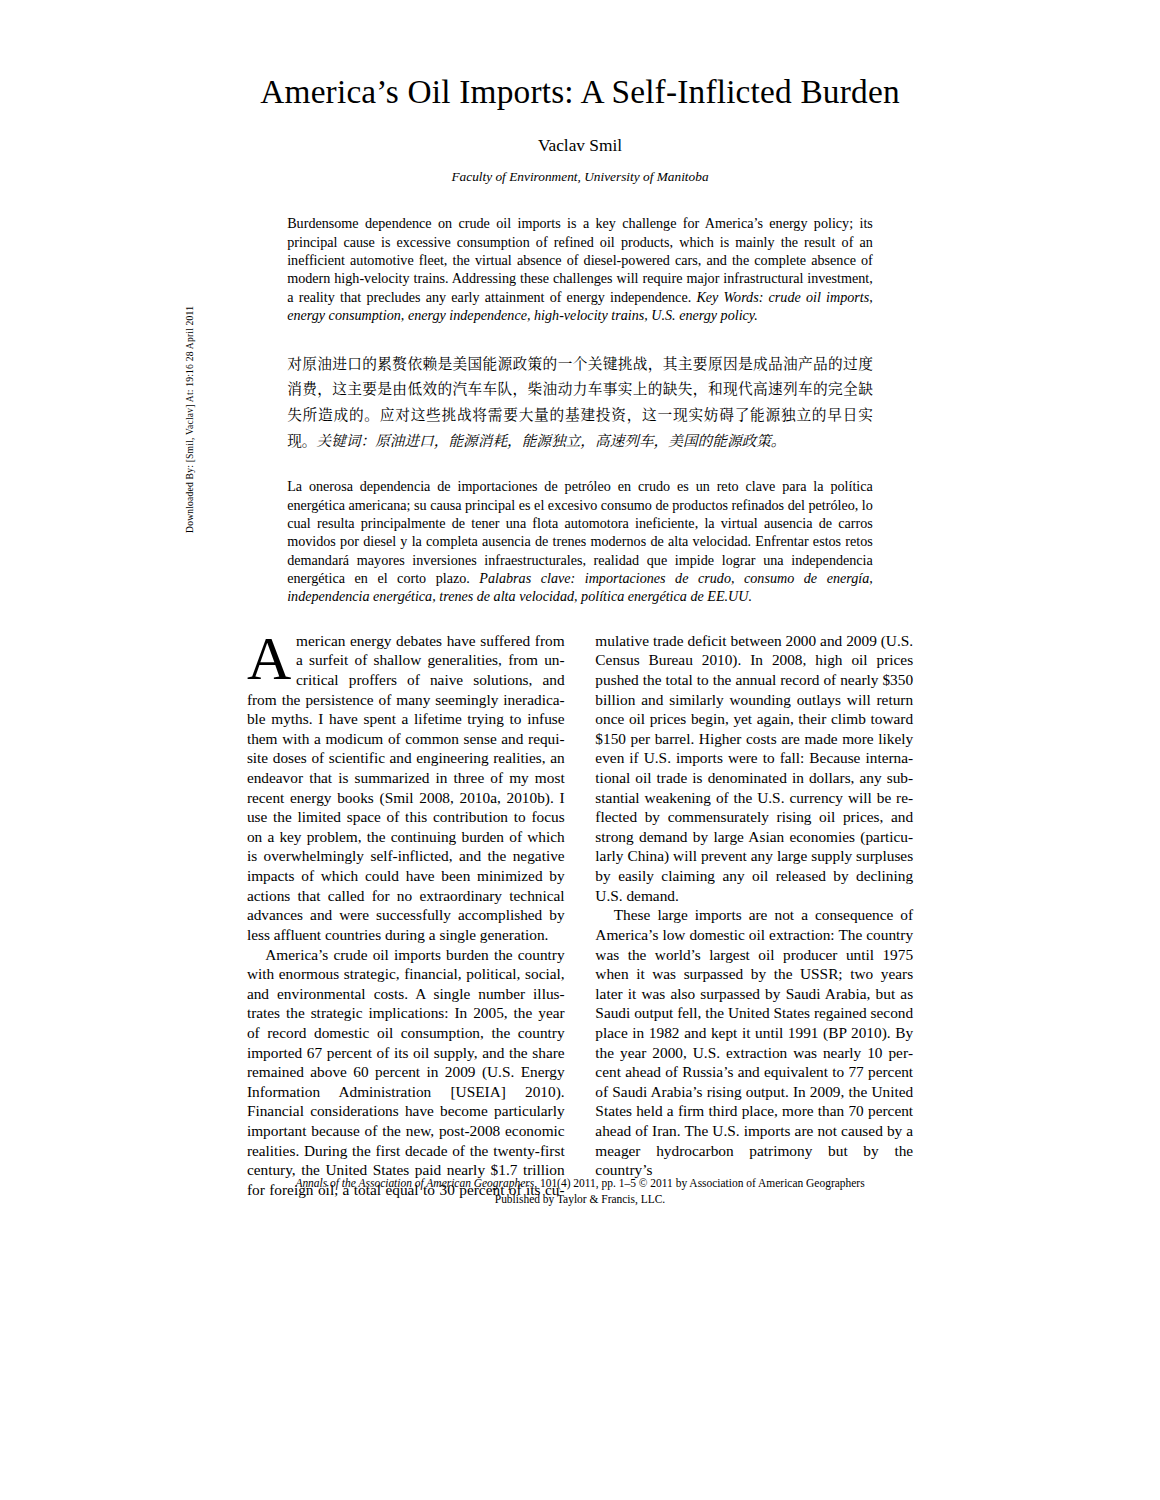Downloaded By: [Smil, Vaclav] At: 19:16 28 April 2011
America’s Oil Imports: A Self-Inflicted Burden
Vaclav Smil
Faculty of Environment, University of Manitoba
Burdensome dependence on crude oil imports is a key challenge for America’s energy policy; its principal cause is excessive consumption of refined oil products, which is mainly the result of an inefficient automotive fleet, the virtual absence of diesel-powered cars, and the complete absence of modern high-velocity trains. Addressing these challenges will require major infrastructural investment, a reality that precludes any early attainment of energy independence. Key Words: crude oil imports, energy consumption, energy independence, high-velocity trains, U.S. energy policy.
对原油进口的累赘依赖是美国能源政策的一个关键挑战，其主要原因是成品油产品的过度消费，这主要是由低效的汽车车队，柴油动力车事实上的缺失，和现代高速列车的完全缺失所造成的。应对这些挑战将需要大量的基建投资，这一现实妨碍了能源独立的早日实现。关键词：原油进口，能源消耗，能源独立，高速列车，美国的能源政策。
La onerosa dependencia de importaciones de petróleo en crudo es un reto clave para la política energética americana; su causa principal es el excesivo consumo de productos refinados del petróleo, lo cual resulta principalmente de tener una flota automotora ineficiente, la virtual ausencia de carros movidos por diesel y la completa ausencia de trenes modernos de alta velocidad. Enfrentar estos retos demandará mayores inversiones infraestructurales, realidad que impide lograr una independencia energética en el corto plazo. Palabras clave: importaciones de crudo, consumo de energía, independencia energética, trenes de alta velocidad, política energética de EE.UU.
American energy debates have suffered from a surfeit of shallow generalities, from uncritical proffers of naive solutions, and from the persistence of many seemingly ineradicable myths. I have spent a lifetime trying to infuse them with a modicum of common sense and requisite doses of scientific and engineering realities, an endeavor that is summarized in three of my most recent energy books (Smil 2008, 2010a, 2010b). I use the limited space of this contribution to focus on a key problem, the continuing burden of which is overwhelmingly self-inflicted, and the negative impacts of which could have been minimized by actions that called for no extraordinary technical advances and were successfully accomplished by less affluent countries during a single generation.
America’s crude oil imports burden the country with enormous strategic, financial, political, social, and environmental costs. A single number illustrates the strategic implications: In 2005, the year of record domestic oil consumption, the country imported 67 percent of its oil supply, and the share remained above 60 percent in 2009 (U.S. Energy Information Administration [USEIA] 2010). Financial considerations have become particularly important because of the new, post-2008 economic realities. During the first decade of the twenty-first century, the United States paid nearly $1.7 trillion for foreign oil, a total equal to 30 percent of its cumulative trade deficit between 2000 and 2009 (U.S. Census Bureau 2010). In 2008, high oil prices pushed the total to the annual record of nearly $350 billion and similarly wounding outlays will return once oil prices begin, yet again, their climb toward $150 per barrel. Higher costs are made more likely even if U.S. imports were to fall: Because international oil trade is denominated in dollars, any substantial weakening of the U.S. currency will be reflected by commensurately rising oil prices, and strong demand by large Asian economies (particularly China) will prevent any large supply surpluses by easily claiming any oil released by declining U.S. demand.
These large imports are not a consequence of America’s low domestic oil extraction: The country was the world’s largest oil producer until 1975 when it was surpassed by the USSR; two years later it was also surpassed by Saudi Arabia, but as Saudi output fell, the United States regained second place in 1982 and kept it until 1991 (BP 2010). By the year 2000, U.S. extraction was nearly 10 percent ahead of Russia’s and equivalent to 77 percent of Saudi Arabia’s rising output. In 2009, the United States held a firm third place, more than 70 percent ahead of Iran. The U.S. imports are not caused by a meager hydrocarbon patrimony but by the country’s
Annals of the Association of American Geographers, 101(4) 2011, pp. 1–5 © 2011 by Association of American Geographers
Published by Taylor & Francis, LLC.